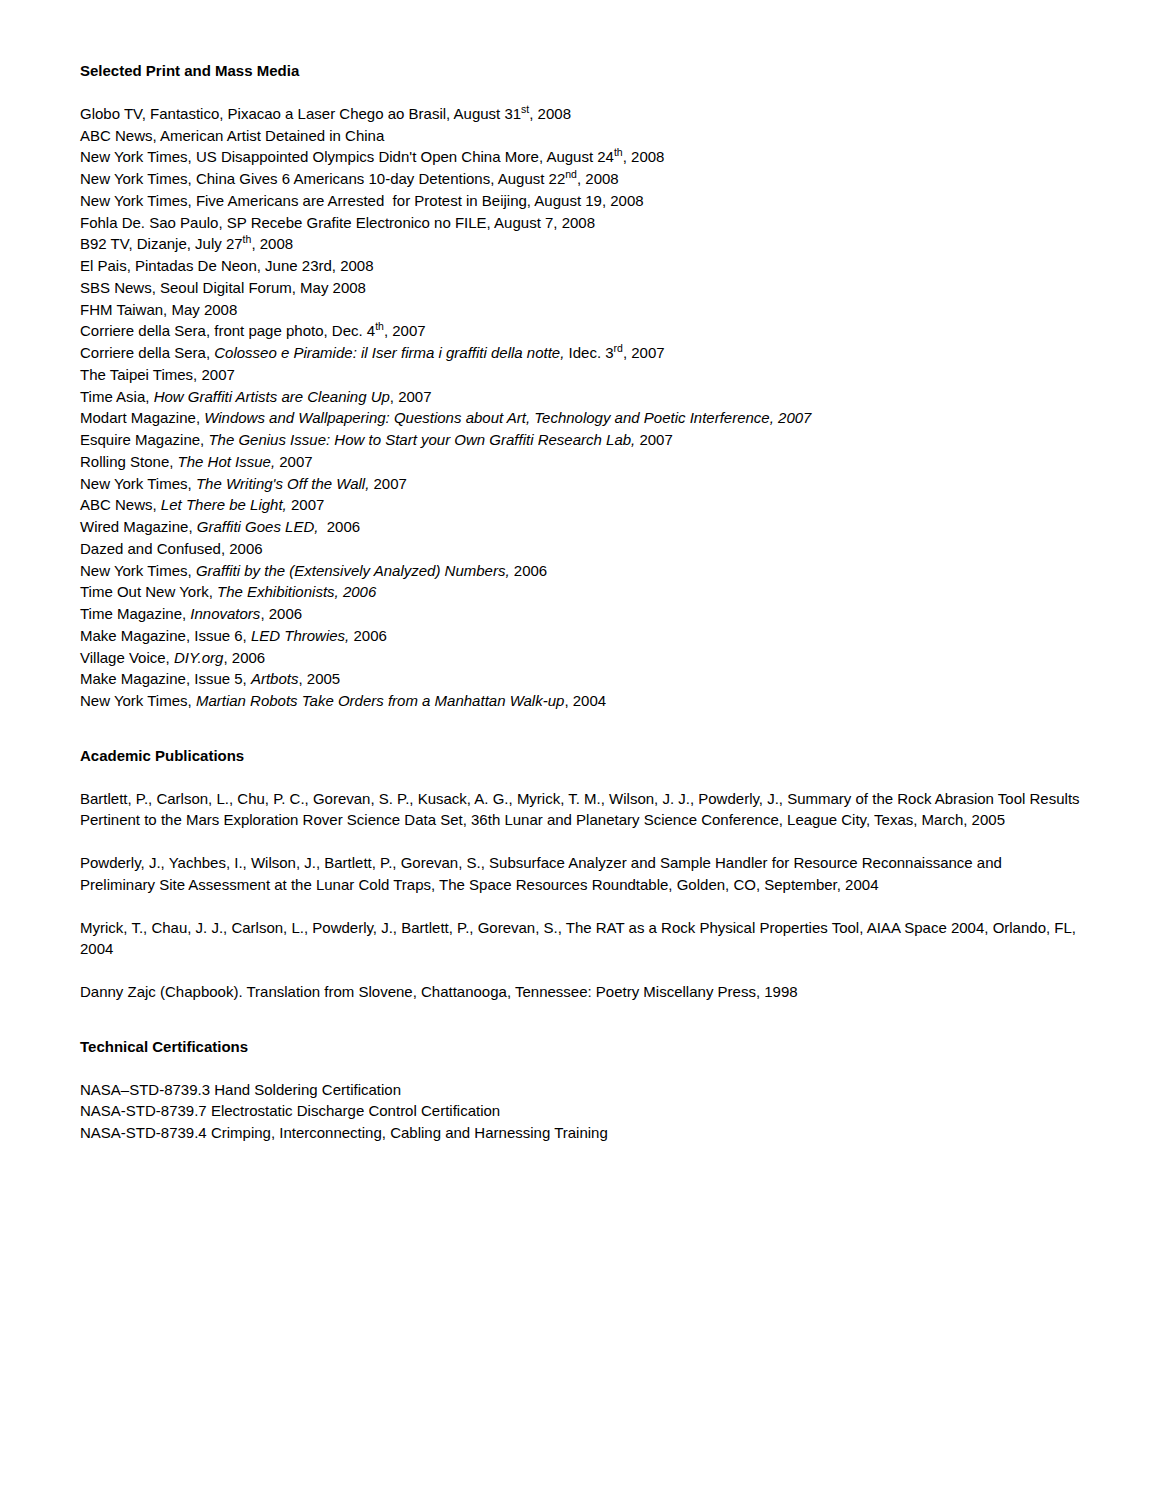Selected Print and Mass Media
Globo TV, Fantastico, Pixacao a Laser Chego ao Brasil, August 31st, 2008
ABC News, American Artist Detained in China
New York Times, US Disappointed Olympics Didn't Open China More, August 24th, 2008
New York Times, China Gives 6 Americans 10-day Detentions, August 22nd, 2008
New York Times, Five Americans are Arrested for Protest in Beijing, August 19, 2008
Fohla De. Sao Paulo, SP Recebe Grafite Electronico no FILE, August 7, 2008
B92 TV, Dizanje, July 27th, 2008
El Pais, Pintadas De Neon, June 23rd, 2008
SBS News, Seoul Digital Forum, May 2008
FHM Taiwan, May 2008
Corriere della Sera, front page photo, Dec. 4th, 2007
Corriere della Sera, Colosseo e Piramide: il Iser firma i graffiti della notte, Idec. 3rd, 2007
The Taipei Times, 2007
Time Asia, How Graffiti Artists are Cleaning Up, 2007
Modart Magazine, Windows and Wallpapering: Questions about Art, Technology and Poetic Interference, 2007
Esquire Magazine, The Genius Issue: How to Start your Own Graffiti Research Lab, 2007
Rolling Stone, The Hot Issue, 2007
New York Times, The Writing's Off the Wall, 2007
ABC News, Let There be Light, 2007
Wired Magazine, Graffiti Goes LED, 2006
Dazed and Confused, 2006
New York Times, Graffiti by the (Extensively Analyzed) Numbers, 2006
Time Out New York, The Exhibitionists, 2006
Time Magazine, Innovators, 2006
Make Magazine, Issue 6, LED Throwies, 2006
Village Voice, DIY.org, 2006
Make Magazine, Issue 5, Artbots, 2005
New York Times, Martian Robots Take Orders from a Manhattan Walk-up, 2004
Academic Publications
Bartlett, P., Carlson, L., Chu, P. C., Gorevan, S. P., Kusack, A. G., Myrick, T. M., Wilson, J. J., Powderly, J., Summary of the Rock Abrasion Tool Results Pertinent to the Mars Exploration Rover Science Data Set, 36th Lunar and Planetary Science Conference, League City, Texas, March, 2005
Powderly, J., Yachbes, I., Wilson, J., Bartlett, P., Gorevan, S., Subsurface Analyzer and Sample Handler for Resource Reconnaissance and Preliminary Site Assessment at the Lunar Cold Traps, The Space Resources Roundtable, Golden, CO, September, 2004
Myrick, T., Chau, J. J., Carlson, L., Powderly, J., Bartlett, P., Gorevan, S., The RAT as a Rock Physical Properties Tool, AIAA Space 2004, Orlando, FL, 2004
Danny Zajc (Chapbook). Translation from Slovene, Chattanooga, Tennessee: Poetry Miscellany Press, 1998
Technical Certifications
NASA–STD-8739.3 Hand Soldering Certification
NASA-STD-8739.7 Electrostatic Discharge Control Certification
NASA-STD-8739.4 Crimping, Interconnecting, Cabling and Harnessing Training